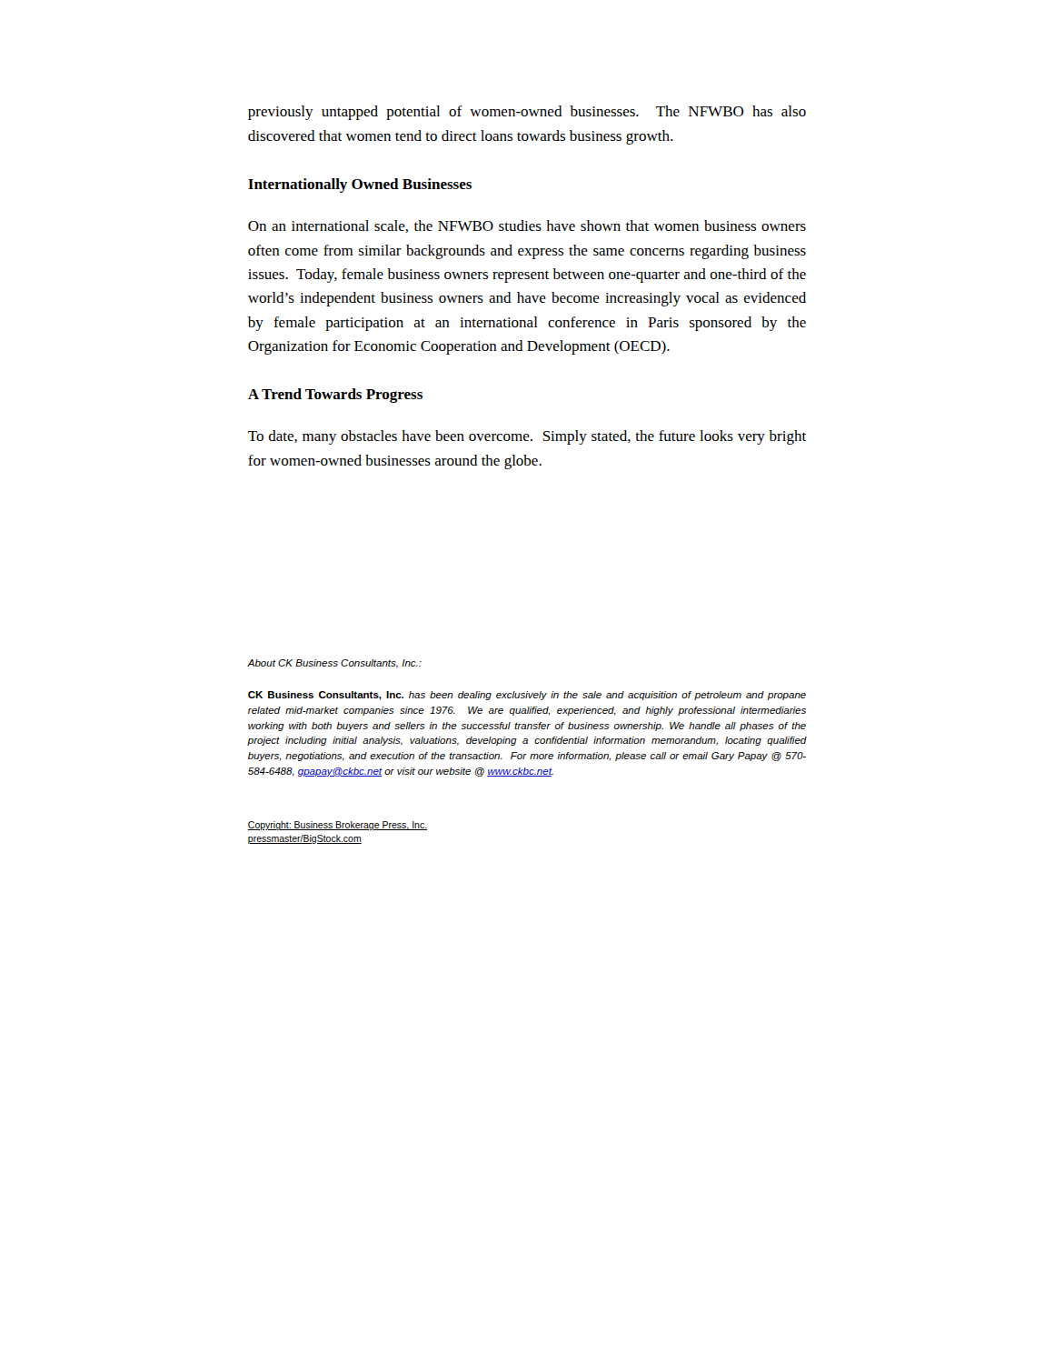previously untapped potential of women-owned businesses. The NFWBO has also discovered that women tend to direct loans towards business growth.
Internationally Owned Businesses
On an international scale, the NFWBO studies have shown that women business owners often come from similar backgrounds and express the same concerns regarding business issues. Today, female business owners represent between one-quarter and one-third of the world’s independent business owners and have become increasingly vocal as evidenced by female participation at an international conference in Paris sponsored by the Organization for Economic Cooperation and Development (OECD).
A Trend Towards Progress
To date, many obstacles have been overcome. Simply stated, the future looks very bright for women-owned businesses around the globe.
About CK Business Consultants, Inc.:
CK Business Consultants, Inc. has been dealing exclusively in the sale and acquisition of petroleum and propane related mid-market companies since 1976. We are qualified, experienced, and highly professional intermediaries working with both buyers and sellers in the successful transfer of business ownership. We handle all phases of the project including initial analysis, valuations, developing a confidential information memorandum, locating qualified buyers, negotiations, and execution of the transaction. For more information, please call or email Gary Papay @ 570-584-6488, gpapay@ckbc.net or visit our website @ www.ckbc.net.
Copyright: Business Brokerage Press, Inc. pressmaster/BigStock.com